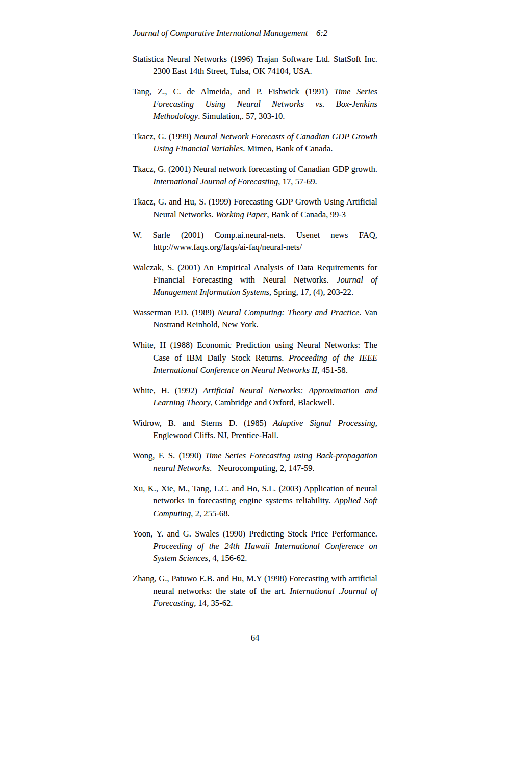Journal of Comparative International Management 6:2
Statistica Neural Networks (1996) Trajan Software Ltd. StatSoft Inc. 2300 East 14th Street, Tulsa, OK 74104, USA.
Tang, Z., C. de Almeida, and P. Fishwick (1991) Time Series Forecasting Using Neural Networks vs. Box-Jenkins Methodology. Simulation,. 57, 303-10.
Tkacz, G. (1999) Neural Network Forecasts of Canadian GDP Growth Using Financial Variables. Mimeo, Bank of Canada.
Tkacz, G. (2001) Neural network forecasting of Canadian GDP growth. International Journal of Forecasting, 17, 57-69.
Tkacz, G. and Hu, S. (1999) Forecasting GDP Growth Using Artificial Neural Networks. Working Paper, Bank of Canada, 99-3
W. Sarle (2001) Comp.ai.neural-nets. Usenet news FAQ, http://www.faqs.org/faqs/ai-faq/neural-nets/
Walczak, S. (2001) An Empirical Analysis of Data Requirements for Financial Forecasting with Neural Networks. Journal of Management Information Systems, Spring, 17, (4), 203-22.
Wasserman P.D. (1989) Neural Computing: Theory and Practice. Van Nostrand Reinhold, New York.
White, H (1988) Economic Prediction using Neural Networks: The Case of IBM Daily Stock Returns. Proceeding of the IEEE International Conference on Neural Networks II, 451-58.
White, H. (1992) Artificial Neural Networks: Approximation and Learning Theory, Cambridge and Oxford, Blackwell.
Widrow, B. and Sterns D. (1985) Adaptive Signal Processing, Englewood Cliffs. NJ, Prentice-Hall.
Wong, F. S. (1990) Time Series Forecasting using Back-propagation neural Networks. Neurocomputing, 2, 147-59.
Xu, K., Xie, M., Tang, L.C. and Ho, S.L. (2003) Application of neural networks in forecasting engine systems reliability. Applied Soft Computing, 2, 255-68.
Yoon, Y. and G. Swales (1990) Predicting Stock Price Performance. Proceeding of the 24th Hawaii International Conference on System Sciences, 4, 156-62.
Zhang, G., Patuwo E.B. and Hu, M.Y (1998) Forecasting with artificial neural networks: the state of the art. International .Journal of Forecasting, 14, 35-62.
64